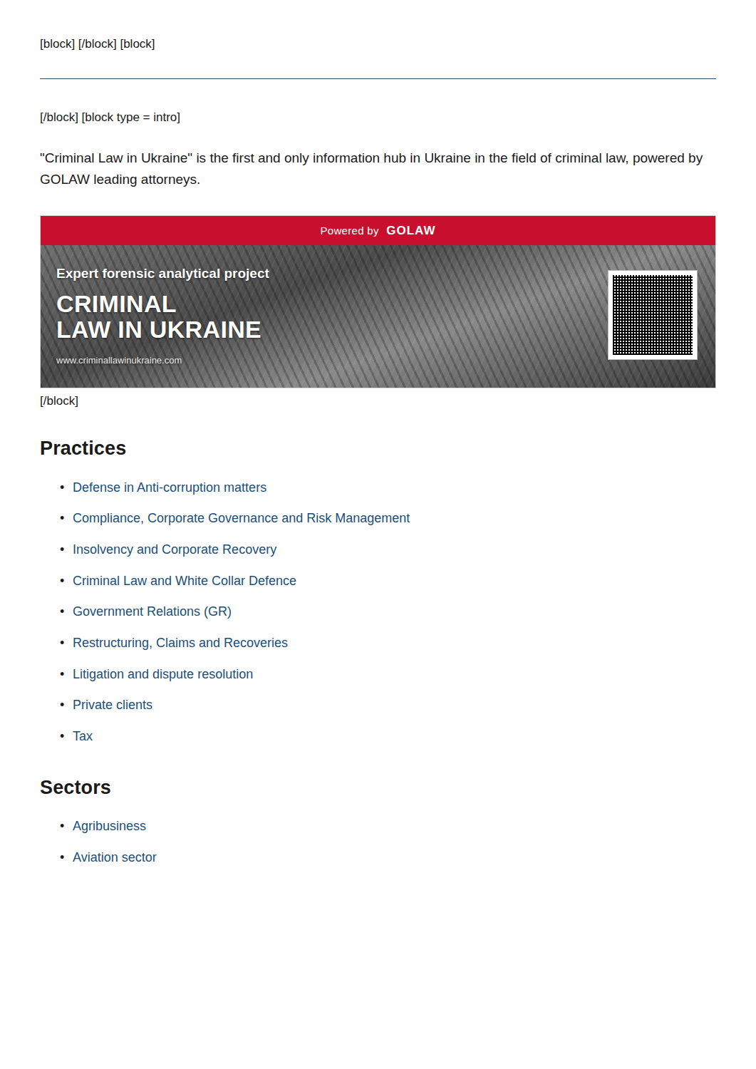[block] [/block] [block]
[/block] [block type = intro]
"Criminal Law in Ukraine" is the first and only information hub in Ukraine in the field of criminal law, powered by GOLAW leading attorneys.
Powered by GOLAW
Expert forensic analytical project
CRIMINAL LAW IN UKRAINE
www.criminallawinukraine.com
[/block]
Practices
Defense in Anti-corruption matters
Compliance, Corporate Governance and Risk Management
Insolvency and Corporate Recovery
Criminal Law and White Collar Defence
Government Relations (GR)
Restructuring, Claims and Recoveries
Litigation and dispute resolution
Private clients
Tax
Sectors
Agribusiness
Aviation sector